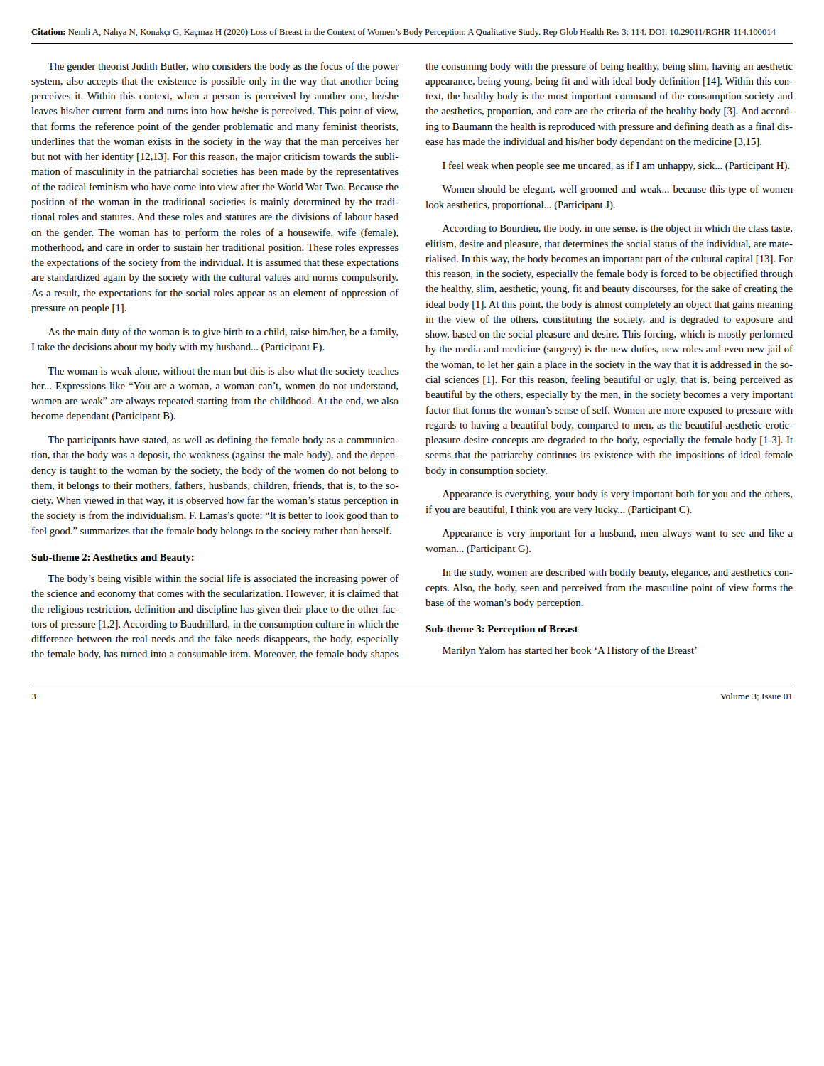Citation: Nemli A, Nahya N, Konakçı G, Kaçmaz H (2020) Loss of Breast in the Context of Women’s Body Perception: A Qualitative Study. Rep Glob Health Res 3: 114. DOI: 10.29011/RGHR-114.100014
The gender theorist Judith Butler, who considers the body as the focus of the power system, also accepts that the existence is possible only in the way that another being perceives it. Within this context, when a person is perceived by another one, he/she leaves his/her current form and turns into how he/she is perceived. This point of view, that forms the reference point of the gender problematic and many feminist theorists, underlines that the woman exists in the society in the way that the man perceives her but not with her identity [12,13]. For this reason, the major criticism towards the sublimation of masculinity in the patriarchal societies has been made by the representatives of the radical feminism who have come into view after the World War Two. Because the position of the woman in the traditional societies is mainly determined by the traditional roles and statutes. And these roles and statutes are the divisions of labour based on the gender. The woman has to perform the roles of a housewife, wife (female), motherhood, and care in order to sustain her traditional position. These roles expresses the expectations of the society from the individual. It is assumed that these expectations are standardized again by the society with the cultural values and norms compulsorily. As a result, the expectations for the social roles appear as an element of oppression of pressure on people [1].
As the main duty of the woman is to give birth to a child, raise him/her, be a family, I take the decisions about my body with my husband... (Participant E).
The woman is weak alone, without the man but this is also what the society teaches her... Expressions like “You are a woman, a woman can’t, women do not understand, women are weak” are always repeated starting from the childhood. At the end, we also become dependant (Participant B).
The participants have stated, as well as defining the female body as a communication, that the body was a deposit, the weakness (against the male body), and the dependency is taught to the woman by the society, the body of the women do not belong to them, it belongs to their mothers, fathers, husbands, children, friends, that is, to the society. When viewed in that way, it is observed how far the woman’s status perception in the society is from the individualism. F. Lamas’s quote: “It is better to look good than to feel good.” summarizes that the female body belongs to the society rather than herself.
Sub-theme 2: Aesthetics and Beauty:
The body’s being visible within the social life is associated the increasing power of the science and economy that comes with the secularization. However, it is claimed that the religious restriction, definition and discipline has given their place to the other factors of pressure [1,2]. According to Baudrillard, in the consumption culture in which the difference between the real needs and the fake needs disappears, the body, especially the female body, has turned into a consumable item. Moreover, the female body shapes the consuming body with the pressure of being healthy, being slim, having an aesthetic appearance, being young, being fit and with ideal body definition [14]. Within this context, the healthy body is the most important command of the consumption society and the aesthetics, proportion, and care are the criteria of the healthy body [3]. And according to Baumann the health is reproduced with pressure and defining death as a final disease has made the individual and his/her body dependant on the medicine [3,15].
I feel weak when people see me uncared, as if I am unhappy, sick... (Participant H).
Women should be elegant, well-groomed and weak... because this type of women look aesthetics, proportional... (Participant J).
According to Bourdieu, the body, in one sense, is the object in which the class taste, elitism, desire and pleasure, that determines the social status of the individual, are materialised. In this way, the body becomes an important part of the cultural capital [13]. For this reason, in the society, especially the female body is forced to be objectified through the healthy, slim, aesthetic, young, fit and beauty discourses, for the sake of creating the ideal body [1]. At this point, the body is almost completely an object that gains meaning in the view of the others, constituting the society, and is degraded to exposure and show, based on the social pleasure and desire. This forcing, which is mostly performed by the media and medicine (surgery) is the new duties, new roles and even new jail of the woman, to let her gain a place in the society in the way that it is addressed in the social sciences [1]. For this reason, feeling beautiful or ugly, that is, being perceived as beautiful by the others, especially by the men, in the society becomes a very important factor that forms the woman’s sense of self. Women are more exposed to pressure with regards to having a beautiful body, compared to men, as the beautiful-aesthetic-erotic-pleasure-desire concepts are degraded to the body, especially the female body [1-3]. It seems that the patriarchy continues its existence with the impositions of ideal female body in consumption society.
Appearance is everything, your body is very important both for you and the others, if you are beautiful, I think you are very lucky... (Participant C).
Appearance is very important for a husband, men always want to see and like a woman... (Participant G).
In the study, women are described with bodily beauty, elegance, and aesthetics concepts. Also, the body, seen and perceived from the masculine point of view forms the base of the woman’s body perception.
Sub-theme 3: Perception of Breast
Marilyn Yalom has started her book ‘A History of the Breast’
3 Volume 3; Issue 01